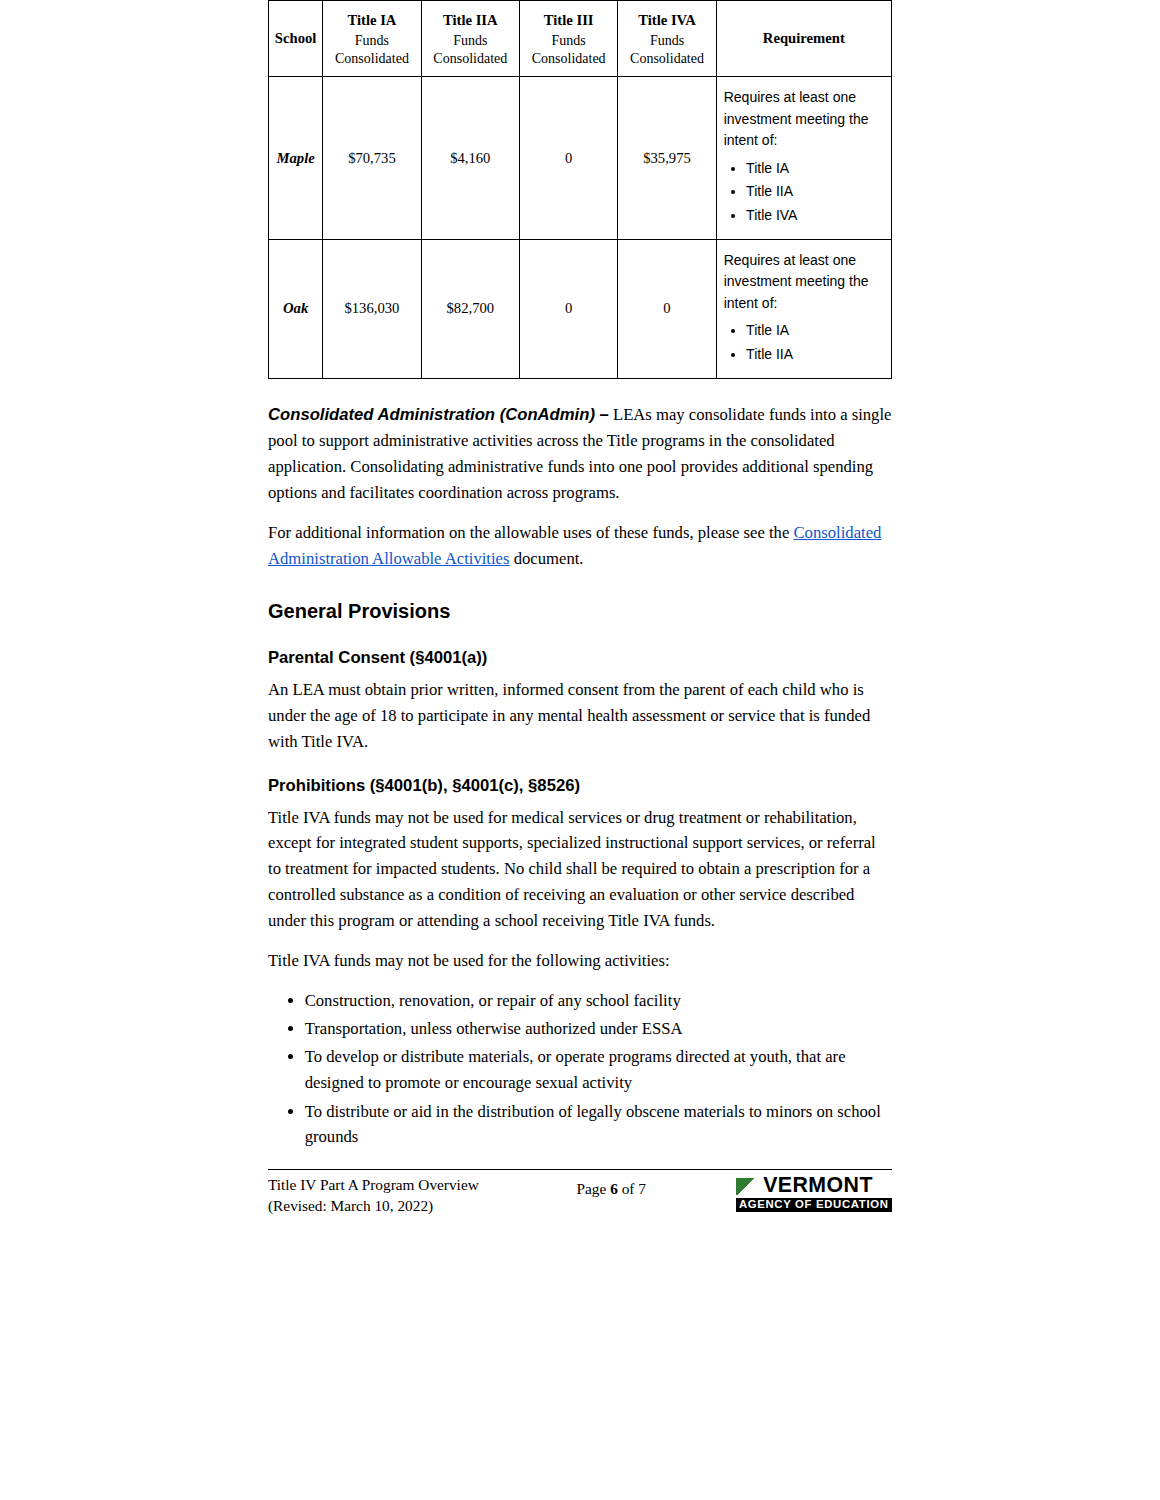| School | Title IA Funds Consolidated | Title IIA Funds Consolidated | Title III Funds Consolidated | Title IVA Funds Consolidated | Requirement |
| --- | --- | --- | --- | --- | --- |
| Maple | $70,735 | $4,160 | 0 | $35,975 | Requires at least one investment meeting the intent of: Title IA Title IIA Title IVA |
| Oak | $136,030 | $82,700 | 0 | 0 | Requires at least one investment meeting the intent of: Title IA Title IIA |
Consolidated Administration (ConAdmin) – LEAs may consolidate funds into a single pool to support administrative activities across the Title programs in the consolidated application. Consolidating administrative funds into one pool provides additional spending options and facilitates coordination across programs.
For additional information on the allowable uses of these funds, please see the Consolidated Administration Allowable Activities document.
General Provisions
Parental Consent (§4001(a))
An LEA must obtain prior written, informed consent from the parent of each child who is under the age of 18 to participate in any mental health assessment or service that is funded with Title IVA.
Prohibitions (§4001(b), §4001(c), §8526)
Title IVA funds may not be used for medical services or drug treatment or rehabilitation, except for integrated student supports, specialized instructional support services, or referral to treatment for impacted students. No child shall be required to obtain a prescription for a controlled substance as a condition of receiving an evaluation or other service described under this program or attending a school receiving Title IVA funds.
Title IVA funds may not be used for the following activities:
Construction, renovation, or repair of any school facility
Transportation, unless otherwise authorized under ESSA
To develop or distribute materials, or operate programs directed at youth, that are designed to promote or encourage sexual activity
To distribute or aid in the distribution of legally obscene materials to minors on school grounds
Title IV Part A Program Overview
(Revised: March 10, 2022)
Page 6 of 7
VERMONT AGENCY OF EDUCATION